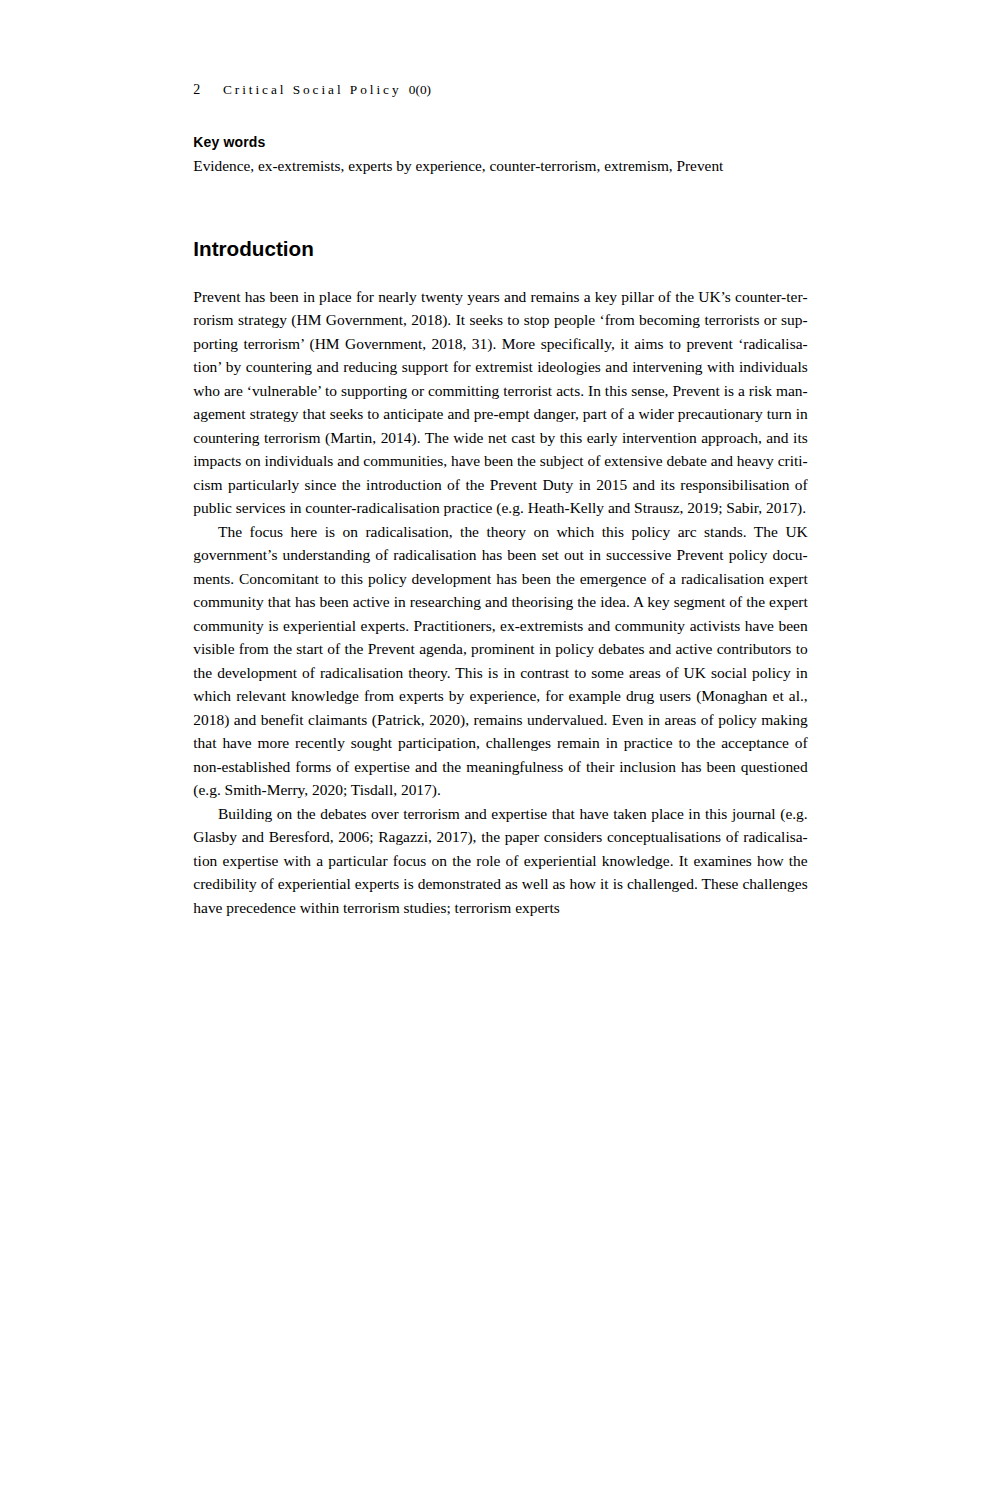2 Critical Social Policy0(0)
Key words
Evidence, ex-extremists, experts by experience, counter-terrorism, extremism, Prevent
Introduction
Prevent has been in place for nearly twenty years and remains a key pillar of the UK’s counter-terrorism strategy (HM Government, 2018). It seeks to stop people ‘from becoming terrorists or supporting terrorism’ (HM Government, 2018, 31). More specifically, it aims to prevent ‘radicalisation’ by countering and reducing support for extremist ideologies and intervening with individuals who are ‘vulnerable’ to supporting or committing terrorist acts. In this sense, Prevent is a risk management strategy that seeks to anticipate and pre-empt danger, part of a wider precautionary turn in countering terrorism (Martin, 2014). The wide net cast by this early intervention approach, and its impacts on individuals and communities, have been the subject of extensive debate and heavy criticism particularly since the introduction of the Prevent Duty in 2015 and its responsibilisation of public services in counter-radicalisation practice (e.g. Heath-Kelly and Strausz, 2019; Sabir, 2017).
The focus here is on radicalisation, the theory on which this policy arc stands. The UK government’s understanding of radicalisation has been set out in successive Prevent policy documents. Concomitant to this policy development has been the emergence of a radicalisation expert community that has been active in researching and theorising the idea. A key segment of the expert community is experiential experts. Practitioners, ex-extremists and community activists have been visible from the start of the Prevent agenda, prominent in policy debates and active contributors to the development of radicalisation theory. This is in contrast to some areas of UK social policy in which relevant knowledge from experts by experience, for example drug users (Monaghan et al., 2018) and benefit claimants (Patrick, 2020), remains undervalued. Even in areas of policy making that have more recently sought participation, challenges remain in practice to the acceptance of non-established forms of expertise and the meaningfulness of their inclusion has been questioned (e.g. Smith-Merry, 2020; Tisdall, 2017).
Building on the debates over terrorism and expertise that have taken place in this journal (e.g. Glasby and Beresford, 2006; Ragazzi, 2017), the paper considers conceptualisations of radicalisation expertise with a particular focus on the role of experiential knowledge. It examines how the credibility of experiential experts is demonstrated as well as how it is challenged. These challenges have precedence within terrorism studies; terrorism experts